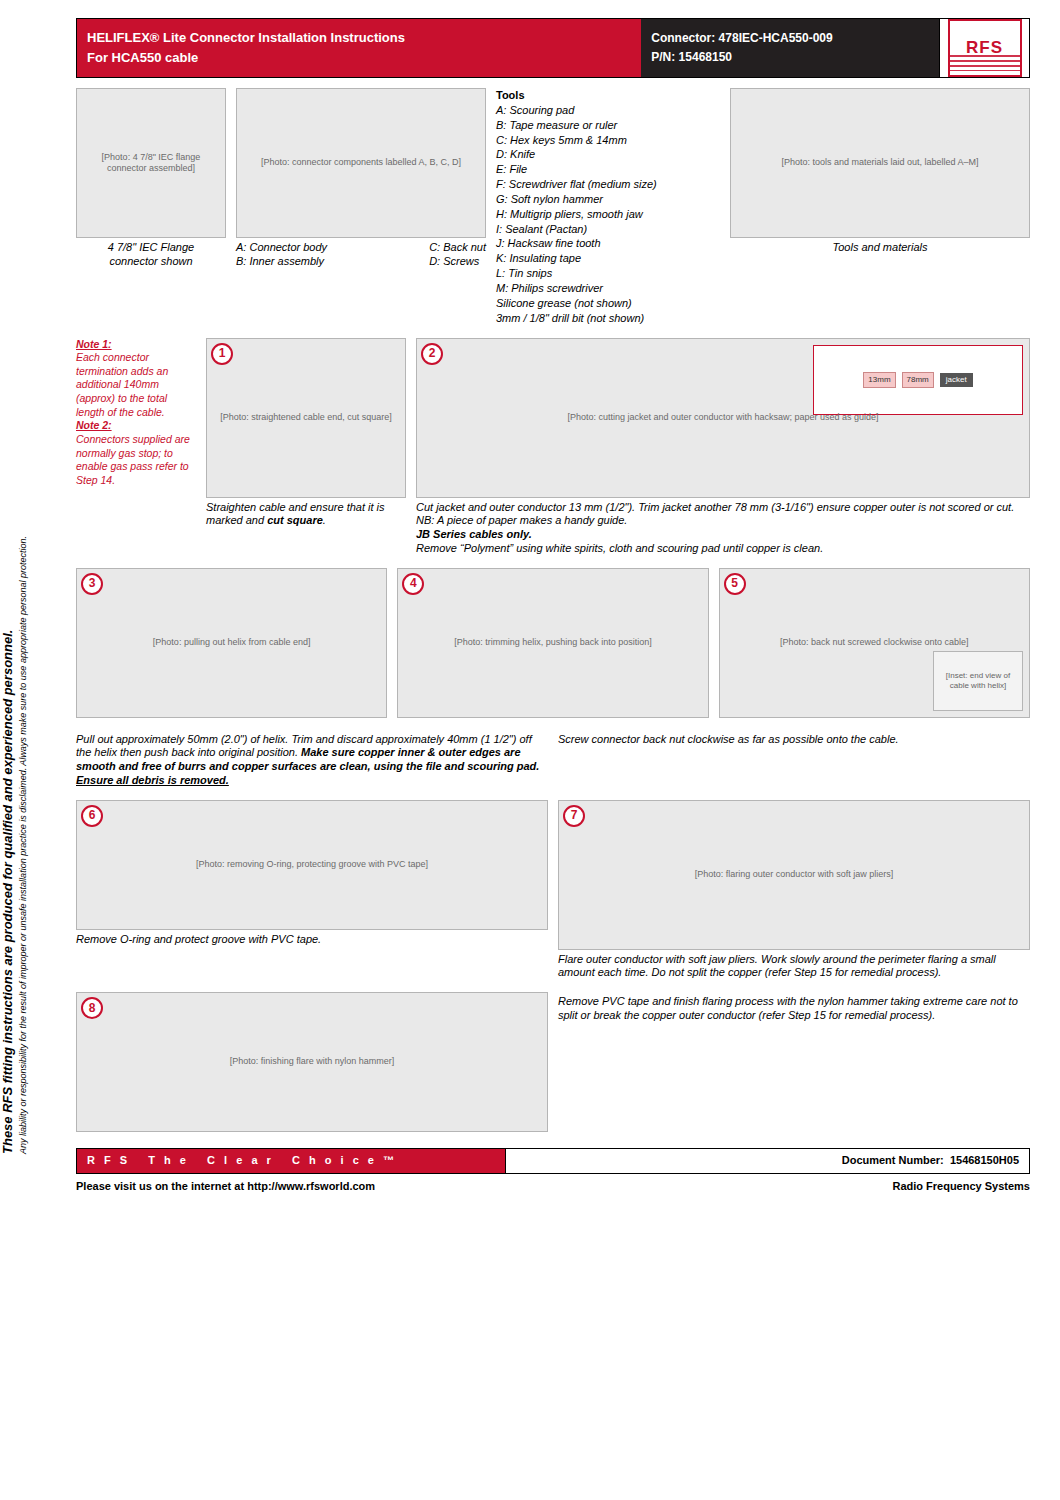These RFS fitting instructions are produced for qualified and experienced personnel.
Any liability or responsibility for the result of improper or unsafe installation practice is disclaimed. Always make sure to use appropriate personal protection.
HELIFLEX® Lite Connector Installation Instructions
For HCA550 cable
Connector: 478IEC-HCA550-009
P/N: 15468150
RFS
4 7/8" IEC Flange
connector shown
A: Connector body
B: Inner assembly C: Back nut
D: Screws
Tools
A: Scouring pad
B: Tape measure or ruler
C: Hex keys 5mm & 14mm
D: Knife
E: File
F: Screwdriver flat (medium size)
G: Soft nylon hammer
H: Multigrip pliers, smooth jaw
I: Sealant (Pactan)
J: Hacksaw fine tooth
K: Insulating tape
L: Tin snips
M: Philips screwdriver
Silicone grease (not shown)
3mm / 1/8" drill bit (not shown)
Tools and materials
Note 1:
Each connector termination adds an additional 140mm (approx) to the total length of the cable.
Note 2:
Connectors supplied are normally gas stop; to enable gas pass refer to Step 14.
1
Straighten cable and ensure that it is marked and cut square.
2
13mm 78mm jacket
Cut jacket and outer conductor 13 mm (1/2"). Trim jacket another 78 mm (3-1/16") ensure copper outer is not scored or cut. NB: A piece of paper makes a handy guide.
JB Series cables only.
Remove “Polyment” using white spirits, cloth and scouring pad until copper is clean.
3
4
5
[Inset: end view of cable with helix]
Pull out approximately 50mm (2.0") of helix. Trim and discard approximately 40mm (1 1/2") off the helix then push back into original position. Make sure copper inner & outer edges are smooth and free of burrs and copper surfaces are clean, using the file and scouring pad. Ensure all debris is removed.
Screw connector back nut clockwise as far as possible onto the cable.
6
Remove O-ring and protect groove with PVC tape.
7
Flare outer conductor with soft jaw pliers. Work slowly around the perimeter flaring a small amount each time. Do not split the copper (refer Step 15 for remedial process).
8
Remove PVC tape and finish flaring process with the nylon hammer taking extreme care not to split or break the copper outer conductor (refer Step 15 for remedial process).
R F S T h e C l e a r C h o i c e ™
Document Number: 15468150H05
Please visit us on the internet at http://www.rfsworld.com Radio Frequency Systems